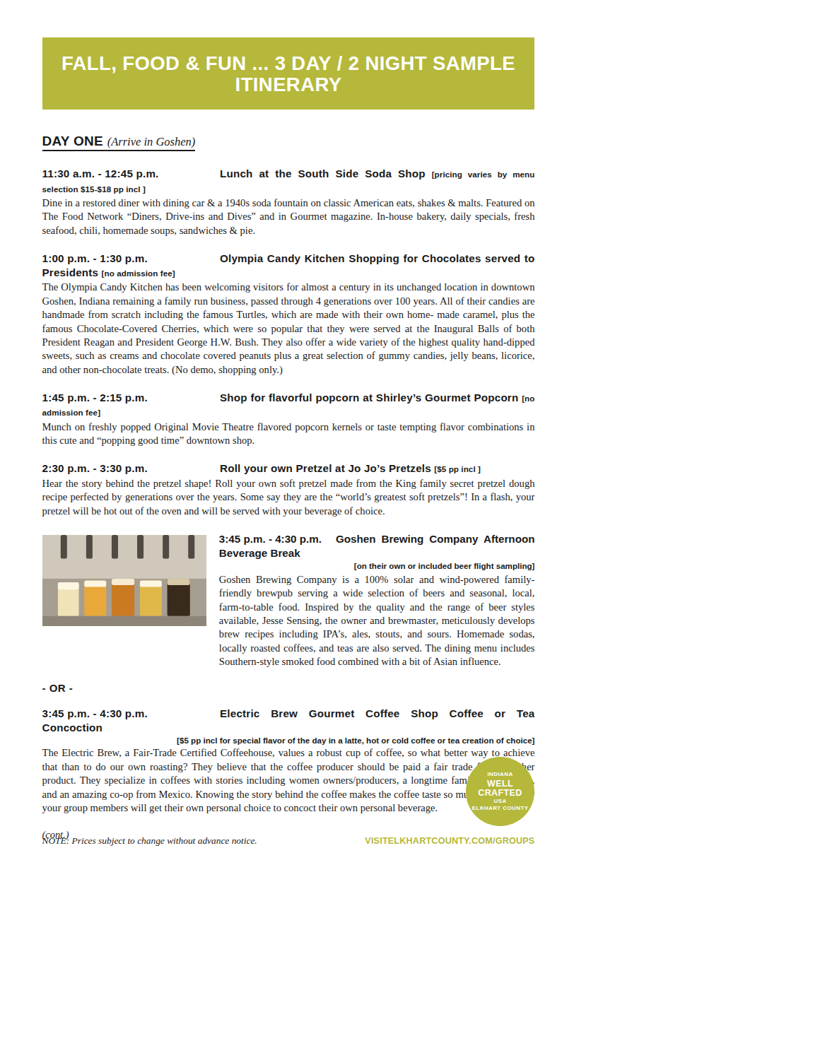Fall, Food & Fun ... 3 Day / 2 Night Sample Itinerary
Day One (Arrive in Goshen)
11:30 a.m. - 12:45 p.m. Lunch at the South Side Soda Shop [pricing varies by menu selection $15-$18 pp incl ]
Dine in a restored diner with dining car & a 1940s soda fountain on classic American eats, shakes & malts. Featured on The Food Network “Diners, Drive-ins and Dives” and in Gourmet magazine. In-house bakery, daily specials, fresh seafood, chili, homemade soups, sandwiches & pie.
1:00 p.m. - 1:30 p.m. Olympia Candy Kitchen Shopping for Chocolates served to Presidents [no admission fee]
The Olympia Candy Kitchen has been welcoming visitors for almost a century in its unchanged location in downtown Goshen, Indiana remaining a family run business, passed through 4 generations over 100 years. All of their candies are handmade from scratch including the famous Turtles, which are made with their own home- made caramel, plus the famous Chocolate-Covered Cherries, which were so popular that they were served at the Inaugural Balls of both President Reagan and President George H.W. Bush. They also offer a wide variety of the highest quality hand-dipped sweets, such as creams and chocolate covered peanuts plus a great selection of gummy candies, jelly beans, licorice, and other non-chocolate treats. (No demo, shopping only.)
1:45 p.m. - 2:15 p.m. Shop for flavorful popcorn at Shirley’s Gourmet Popcorn [no admission fee]
Munch on freshly popped Original Movie Theatre flavored popcorn kernels or taste tempting flavor combinations in this cute and “popping good time” downtown shop.
2:30 p.m. - 3:30 p.m. Roll your own Pretzel at Jo Jo’s Pretzels [$5 pp incl ]
Hear the story behind the pretzel shape! Roll your own soft pretzel made from the King family secret pretzel dough recipe perfected by generations over the years. Some say they are the “world’s greatest soft pretzels”! In a flash, your pretzel will be hot out of the oven and will be served with your beverage of choice.
3:45 p.m. - 4:30 p.m. Goshen Brewing Company Afternoon Beverage Break [on their own or included beer flight sampling] Goshen Brewing Company is a 100% solar and wind-powered family-friendly brewpub serving a wide selection of beers and seasonal, local, farm-to-table food. Inspired by the quality and the range of beer styles available, Jesse Sensing, the owner and brewmaster, meticulously develops brew recipes including IPA’s, ales, stouts, and sours. Homemade sodas, locally roasted coffees, and teas are also served. The dining menu includes Southern-style smoked food combined with a bit of Asian influence.
- OR -
3:45 p.m. - 4:30 p.m. Electric Brew Gourmet Coffee Shop Coffee or Tea Concoction [$5 pp incl for special flavor of the day in a latte, hot or cold coffee or tea creation of choice]
The Electric Brew, a Fair-Trade Certified Coffeehouse, values a robust cup of coffee, so what better way to achieve that than to do our own roasting? They believe that the coffee producer should be paid a fair trade for his or her product. They specialize in coffees with stories including women owners/producers, a longtime family-owned farm, and an amazing co-op from Mexico. Knowing the story behind the coffee makes the coffee taste so much better. Today your group members will get their own personal choice to concoct their own personal beverage.
(cont.)
INDIANA WELL CRAFTED USA ELKHART COUNTY
NOTE: Prices subject to change without advance notice.
VISITELKHARTCOUNTY.COM/GROUPS